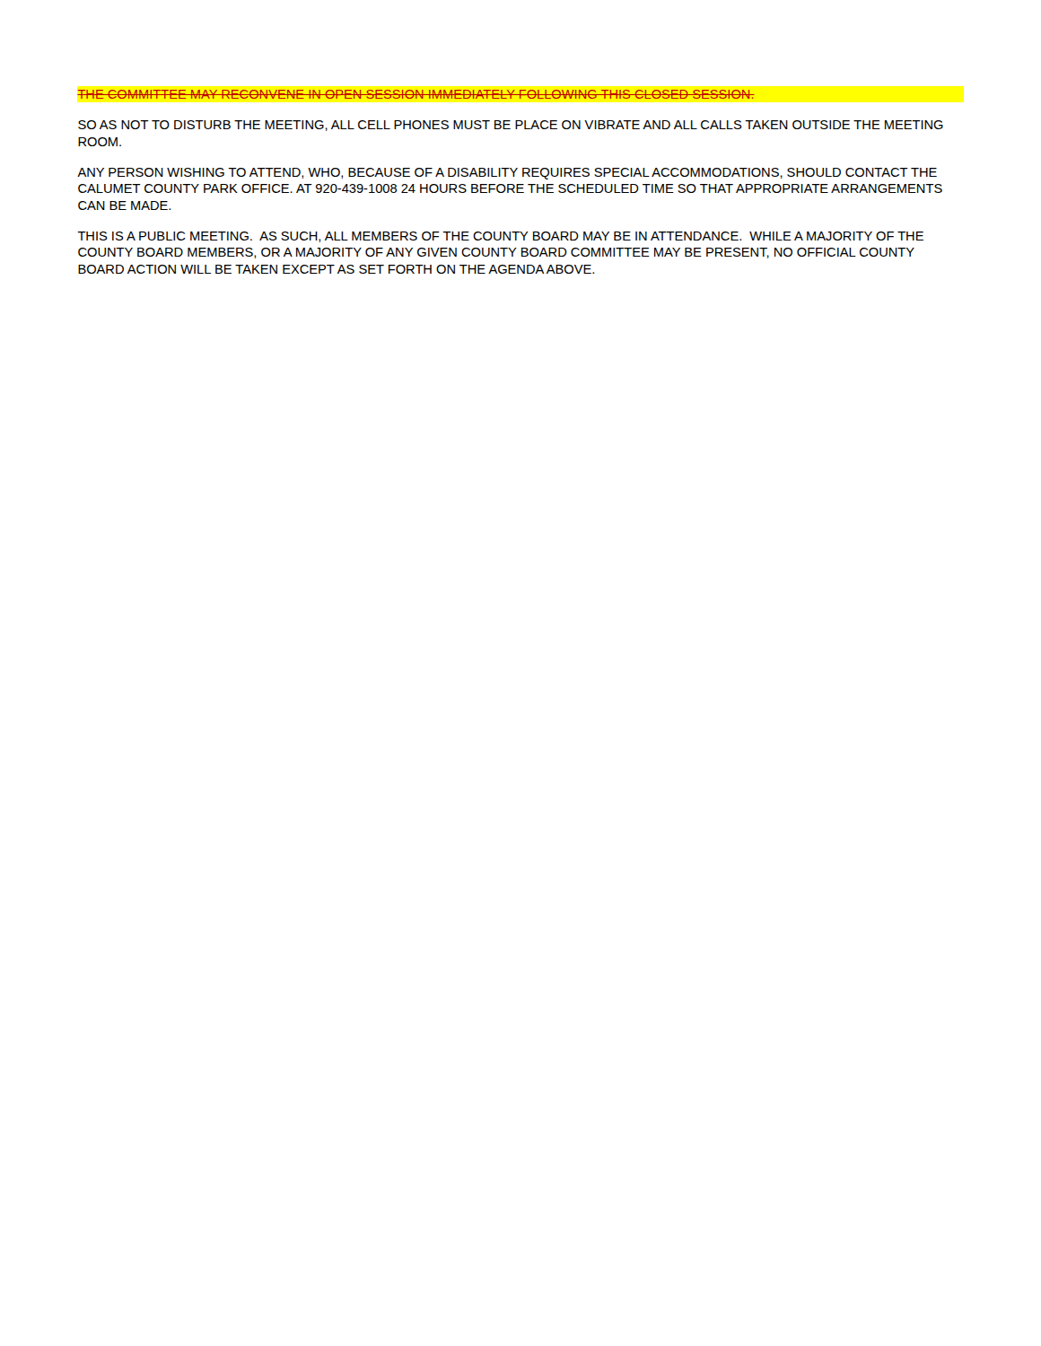THE COMMITTEE MAY RECONVENE IN OPEN SESSION IMMEDIATELY FOLLOWING THIS CLOSED SESSION.
SO AS NOT TO DISTURB THE MEETING, ALL CELL PHONES MUST BE PLACE ON VIBRATE AND ALL CALLS TAKEN OUTSIDE THE MEETING ROOM.
ANY PERSON WISHING TO ATTEND, WHO, BECAUSE OF A DISABILITY REQUIRES SPECIAL ACCOMMODATIONS, SHOULD CONTACT THE CALUMET COUNTY PARK OFFICE. AT 920-439-1008 24 HOURS BEFORE THE SCHEDULED TIME SO THAT APPROPRIATE ARRANGEMENTS CAN BE MADE.
THIS IS A PUBLIC MEETING. AS SUCH, ALL MEMBERS OF THE COUNTY BOARD MAY BE IN ATTENDANCE. WHILE A MAJORITY OF THE COUNTY BOARD MEMBERS, OR A MAJORITY OF ANY GIVEN COUNTY BOARD COMMITTEE MAY BE PRESENT, NO OFFICIAL COUNTY BOARD ACTION WILL BE TAKEN EXCEPT AS SET FORTH ON THE AGENDA ABOVE.